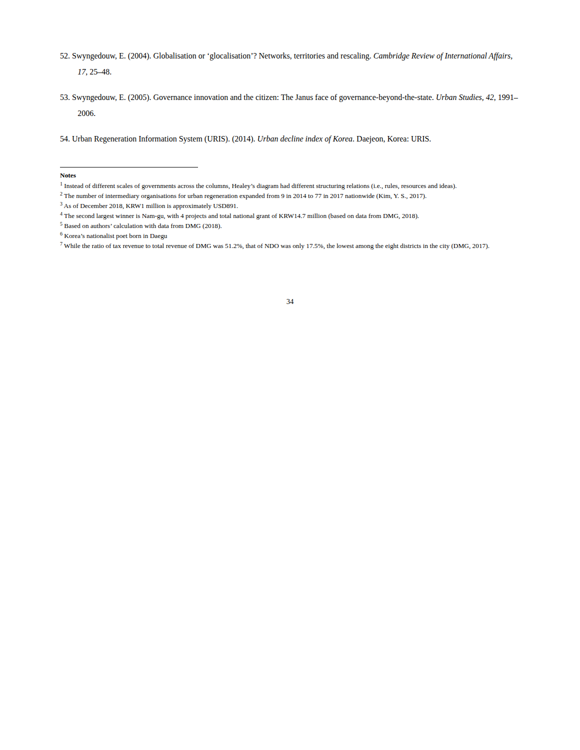52. Swyngedouw, E. (2004). Globalisation or ‘glocalisation’? Networks, territories and rescaling. Cambridge Review of International Affairs, 17, 25–48.
53. Swyngedouw, E. (2005). Governance innovation and the citizen: The Janus face of governance-beyond-the-state. Urban Studies, 42, 1991–2006.
54. Urban Regeneration Information System (URIS). (2014). Urban decline index of Korea. Daejeon, Korea: URIS.
Notes
1 Instead of different scales of governments across the columns, Healey’s diagram had different structuring relations (i.e., rules, resources and ideas).
2 The number of intermediary organisations for urban regeneration expanded from 9 in 2014 to 77 in 2017 nationwide (Kim, Y. S., 2017).
3 As of December 2018, KRW1 million is approximately USD891.
4 The second largest winner is Nam-gu, with 4 projects and total national grant of KRW14.7 million (based on data from DMG, 2018).
5 Based on authors’ calculation with data from DMG (2018).
6 Korea’s nationalist poet born in Daegu
7 While the ratio of tax revenue to total revenue of DMG was 51.2%, that of NDO was only 17.5%, the lowest among the eight districts in the city (DMG, 2017).
34